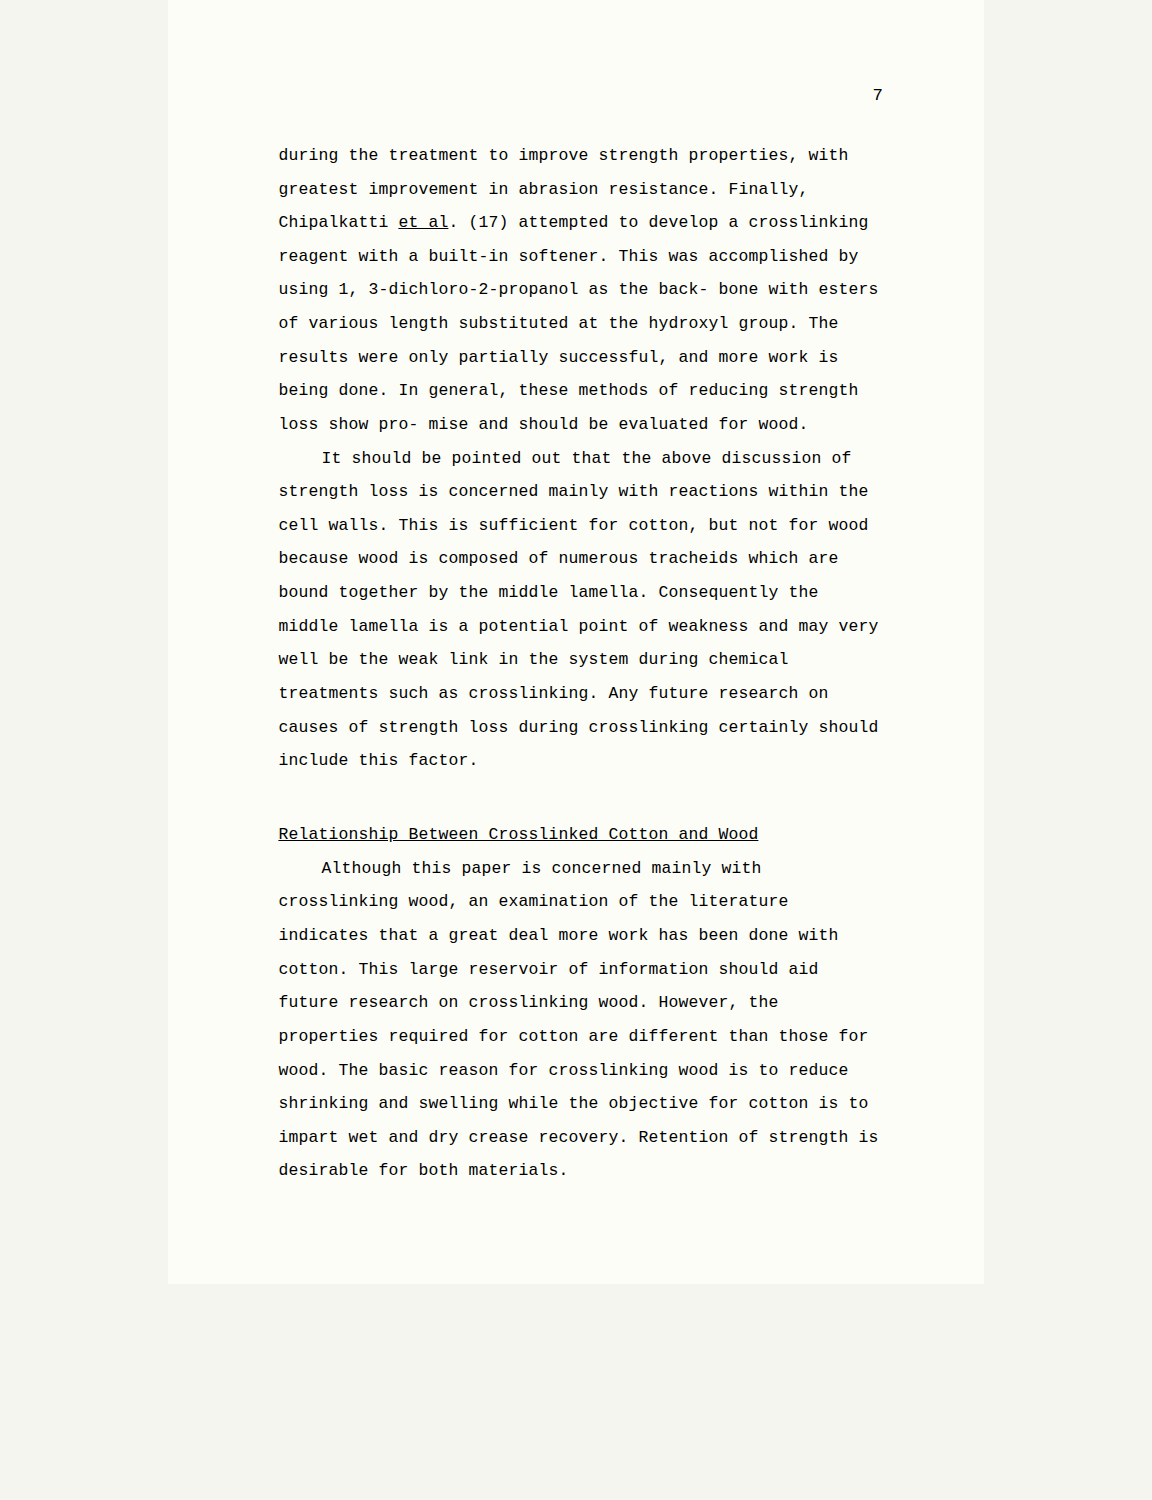7
during the treatment to improve strength properties, with greatest improvement in abrasion resistance. Finally, Chipalkatti et al. (17) attempted to develop a crosslinking reagent with a built-in softener. This was accomplished by using 1, 3-dichloro-2-propanol as the back- bone with esters of various length substituted at the hydroxyl group. The results were only partially successful, and more work is being done. In general, these methods of reducing strength loss show pro- mise and should be evaluated for wood.
It should be pointed out that the above discussion of strength loss is concerned mainly with reactions within the cell walls. This is sufficient for cotton, but not for wood because wood is composed of numerous tracheids which are bound together by the middle lamella. Consequently the middle lamella is a potential point of weakness and may very well be the weak link in the system during chemical treatments such as crosslinking. Any future research on causes of strength loss during crosslinking certainly should include this factor.
Relationship Between Crosslinked Cotton and Wood
Although this paper is concerned mainly with crosslinking wood, an examination of the literature indicates that a great deal more work has been done with cotton. This large reservoir of information should aid future research on crosslinking wood. However, the properties required for cotton are different than those for wood. The basic reason for crosslinking wood is to reduce shrinking and swelling while the objective for cotton is to impart wet and dry crease recovery. Retention of strength is desirable for both materials.